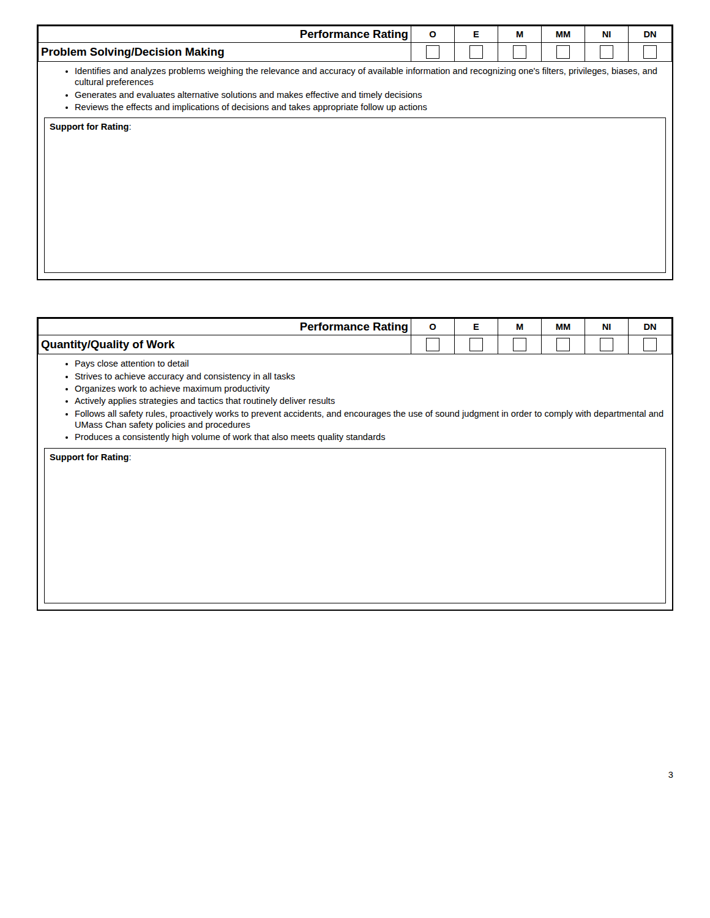| Performance Rating | O | E | M | MM | NI | DN |
| Problem Solving/Decision Making | | | | | | |
Identifies and analyzes problems weighing the relevance and accuracy of available information and recognizing one's filters, privileges, biases, and cultural preferences
Generates and evaluates alternative solutions and makes effective and timely decisions
Reviews the effects and implications of decisions and takes appropriate follow up actions
Support for Rating:
| Performance Rating | O | E | M | MM | NI | DN |
| Quantity/Quality of Work | | | | | | |
Pays close attention to detail
Strives to achieve accuracy and consistency in all tasks
Organizes work to achieve maximum productivity
Actively applies strategies and tactics that routinely deliver results
Follows all safety rules, proactively works to prevent accidents, and encourages the use of sound judgment in order to comply with departmental and UMass Chan safety policies and procedures
Produces a consistently high volume of work that also meets quality standards
Support for Rating:
3